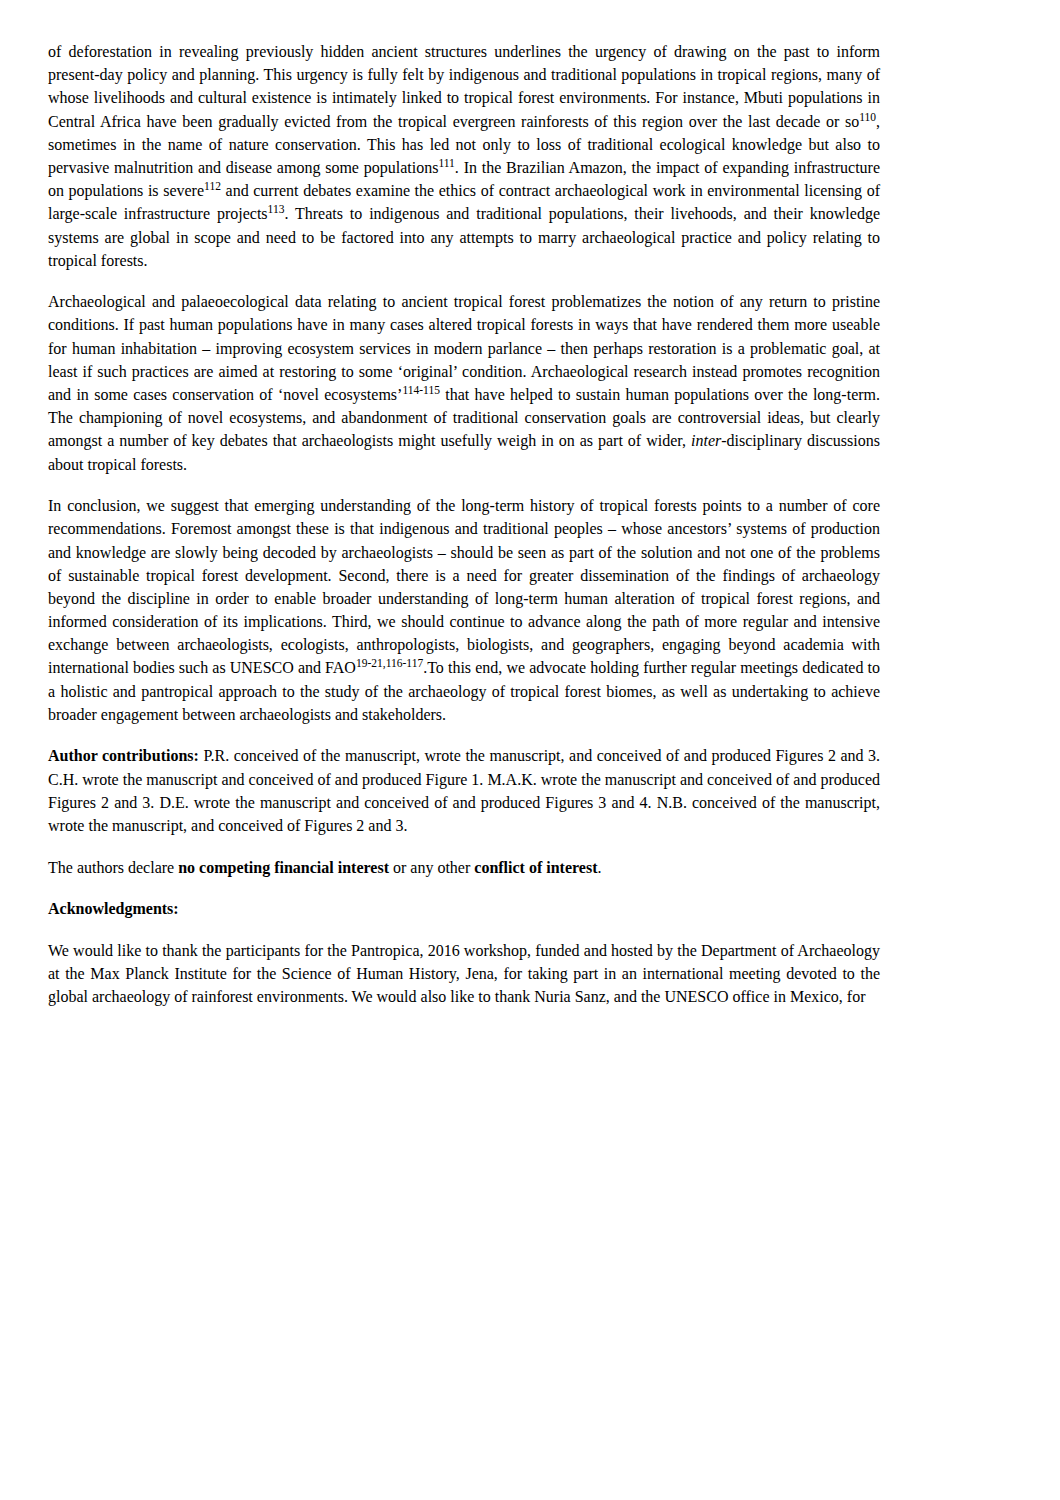of deforestation in revealing previously hidden ancient structures underlines the urgency of drawing on the past to inform present-day policy and planning. This urgency is fully felt by indigenous and traditional populations in tropical regions, many of whose livelihoods and cultural existence is intimately linked to tropical forest environments. For instance, Mbuti populations in Central Africa have been gradually evicted from the tropical evergreen rainforests of this region over the last decade or so110, sometimes in the name of nature conservation. This has led not only to loss of traditional ecological knowledge but also to pervasive malnutrition and disease among some populations111. In the Brazilian Amazon, the impact of expanding infrastructure on populations is severe112 and current debates examine the ethics of contract archaeological work in environmental licensing of large-scale infrastructure projects113. Threats to indigenous and traditional populations, their livehoods, and their knowledge systems are global in scope and need to be factored into any attempts to marry archaeological practice and policy relating to tropical forests.
Archaeological and palaeoecological data relating to ancient tropical forest problematizes the notion of any return to pristine conditions. If past human populations have in many cases altered tropical forests in ways that have rendered them more useable for human inhabitation – improving ecosystem services in modern parlance – then perhaps restoration is a problematic goal, at least if such practices are aimed at restoring to some ‘original’ condition. Archaeological research instead promotes recognition and in some cases conservation of ‘novel ecosystems’114-115 that have helped to sustain human populations over the long-term. The championing of novel ecosystems, and abandonment of traditional conservation goals are controversial ideas, but clearly amongst a number of key debates that archaeologists might usefully weigh in on as part of wider, inter-disciplinary discussions about tropical forests.
In conclusion, we suggest that emerging understanding of the long-term history of tropical forests points to a number of core recommendations. Foremost amongst these is that indigenous and traditional peoples – whose ancestors’ systems of production and knowledge are slowly being decoded by archaeologists – should be seen as part of the solution and not one of the problems of sustainable tropical forest development. Second, there is a need for greater dissemination of the findings of archaeology beyond the discipline in order to enable broader understanding of long-term human alteration of tropical forest regions, and informed consideration of its implications. Third, we should continue to advance along the path of more regular and intensive exchange between archaeologists, ecologists, anthropologists, biologists, and geographers, engaging beyond academia with international bodies such as UNESCO and FAO19-21,116-117.To this end, we advocate holding further regular meetings dedicated to a holistic and pantropical approach to the study of the archaeology of tropical forest biomes, as well as undertaking to achieve broader engagement between archaeologists and stakeholders.
Author contributions: P.R. conceived of the manuscript, wrote the manuscript, and conceived of and produced Figures 2 and 3. C.H. wrote the manuscript and conceived of and produced Figure 1. M.A.K. wrote the manuscript and conceived of and produced Figures 2 and 3. D.E. wrote the manuscript and conceived of and produced Figures 3 and 4. N.B. conceived of the manuscript, wrote the manuscript, and conceived of Figures 2 and 3.
The authors declare no competing financial interest or any other conflict of interest.
Acknowledgments:
We would like to thank the participants for the Pantropica, 2016 workshop, funded and hosted by the Department of Archaeology at the Max Planck Institute for the Science of Human History, Jena, for taking part in an international meeting devoted to the global archaeology of rainforest environments. We would also like to thank Nuria Sanz, and the UNESCO office in Mexico, for